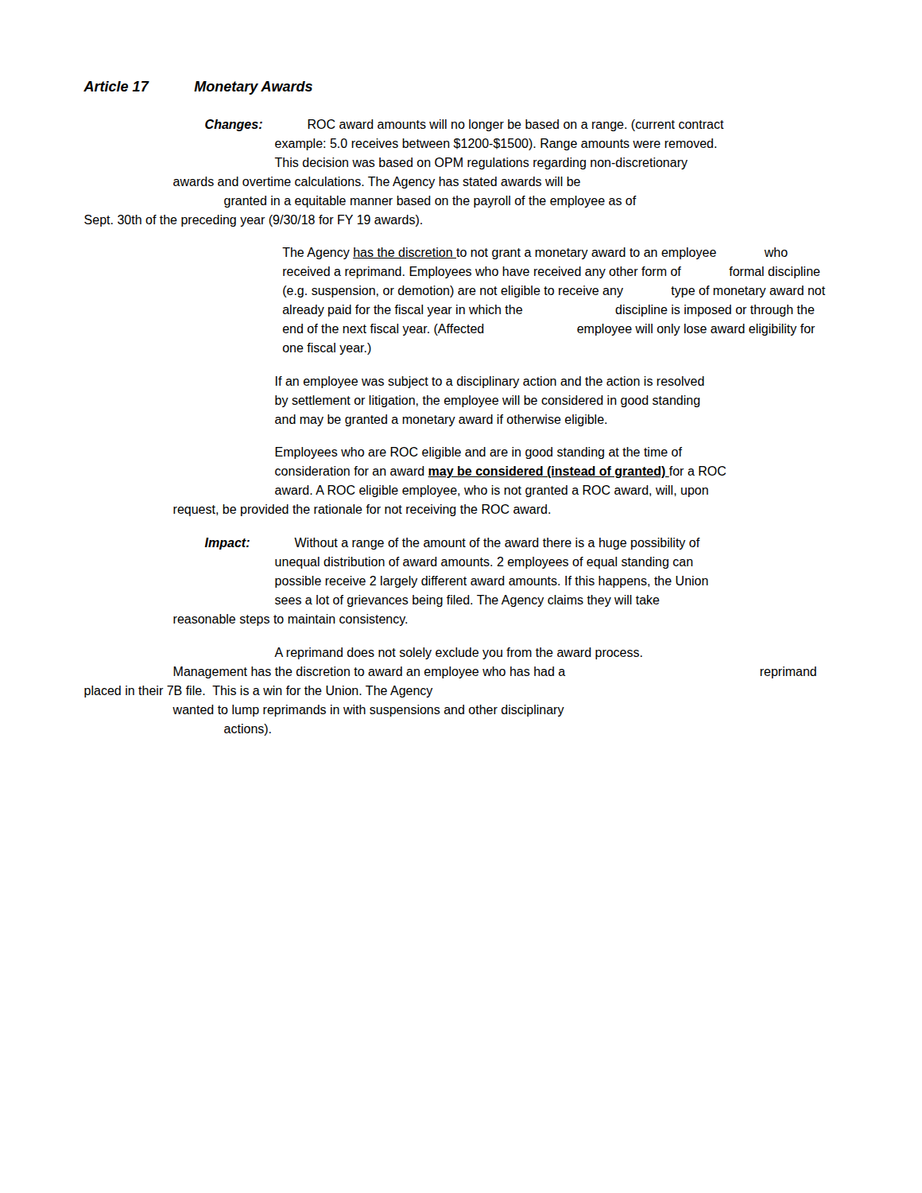Article 17 Monetary Awards
Changes: ROC award amounts will no longer be based on a range. (current contract example: 5.0 receives between $1200-$1500). Range amounts were removed. This decision was based on OPM regulations regarding non-discretionary
awards and overtime calculations. The Agency has stated awards will be
granted in a equitable manner based on the payroll of the employee as of Sept. 30th of the preceding year (9/30/18 for FY 19 awards).
The Agency has the discretion to not grant a monetary award to an employee who received a reprimand. Employees who have received any other form of formal discipline (e.g. suspension, or demotion) are not eligible to receive any type of monetary award not already paid for the fiscal year in which the discipline is imposed or through the end of the next fiscal year. (Affected employee will only lose award eligibility for one fiscal year.)
If an employee was subject to a disciplinary action and the action is resolved by settlement or litigation, the employee will be considered in good standing and may be granted a monetary award if otherwise eligible.
Employees who are ROC eligible and are in good standing at the time of consideration for an award may be considered (instead of granted) for a ROC award. A ROC eligible employee, who is not granted a ROC award, will, upon
request, be provided the rationale for not receiving the ROC award.
Impact: Without a range of the amount of the award there is a huge possibility of unequal distribution of award amounts. 2 employees of equal standing can possible receive 2 largely different award amounts. If this happens, the Union sees a lot of grievances being filed. The Agency claims they will take
reasonable steps to maintain consistency.
A reprimand does not solely exclude you from the award process. Management has the discretion to award an employee who has had a reprimand placed in their 7B file. This is a win for the Union. The Agency
wanted to lump reprimands in with suspensions and other disciplinary
actions).